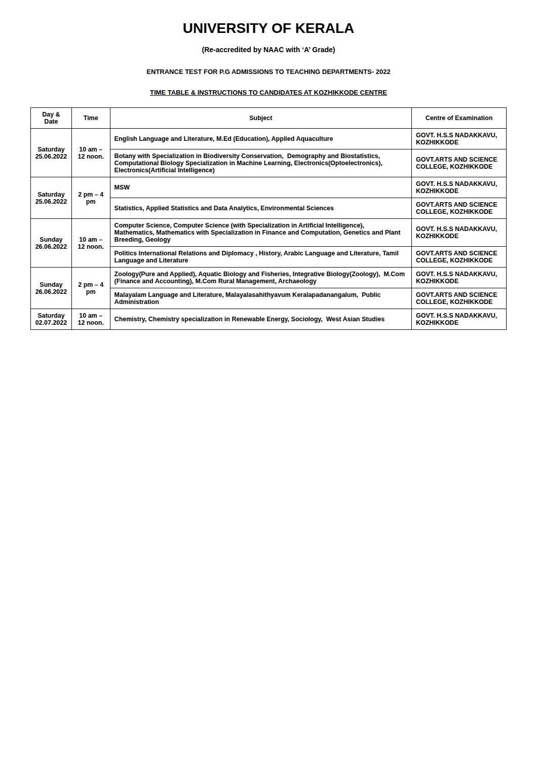UNIVERSITY OF KERALA
(Re-accredited by NAAC with ‘A’ Grade)
ENTRANCE TEST FOR P.G ADMISSIONS TO TEACHING DEPARTMENTS- 2022
TIME TABLE & INSTRUCTIONS TO CANDIDATES AT KOZHIKKODE CENTRE
| Day & Date | Time | Subject | Centre of Examination |
| --- | --- | --- | --- |
| Saturday 25.06.2022 | 10 am – 12 noon. | English Language and Literature, M.Ed (Education), Applied Aquaculture | GOVT. H.S.S NADAKKAVU, KOZHIKKODE |
| Botany with Specialization in Biodiversity Conservation, Demography and Biostatistics, Computational Biology Specialization in Machine Learning, Electronics(Optoelectronics), Electronics(Artificial Intelligence) | GOVT.ARTS AND SCIENCE COLLEGE, KOZHIKKODE |
| Saturday 25.06.2022 | 2 pm – 4 pm | MSW | GOVT. H.S.S NADAKKAVU, KOZHIKKODE |
| Statistics, Applied Statistics and Data Analytics, Environmental Sciences | GOVT.ARTS AND SCIENCE COLLEGE, KOZHIKKODE |
| Sunday 26.06.2022 | 10 am – 12 noon. | Computer Science, Computer Science (with Specialization in Artificial Intelligence), Mathematics, Mathematics with Specialization in Finance and Computation, Genetics and Plant Breeding, Geology | GOVT. H.S.S NADAKKAVU, KOZHIKKODE |
| Politics International Relations and Diplomacy , History, Arabic Language and Literature, Tamil Language and Literature | GOVT.ARTS AND SCIENCE COLLEGE, KOZHIKKODE |
| Sunday 26.06.2022 | 2 pm – 4 pm | Zoology(Pure and Applied), Aquatic Biology and Fisheries, Integrative Biology(Zoology), M.Com (Finance and Accounting), M.Com Rural Management, Archaeology | GOVT. H.S.S NADAKKAVU, KOZHIKKODE |
| Malayalam Language and Literature, Malayalasahithyavum Keralapadanangalum, Public Administration | GOVT.ARTS AND SCIENCE COLLEGE, KOZHIKKODE |
| Saturday 02.07.2022 | 10 am – 12 noon. | Chemistry, Chemistry specialization in Renewable Energy, Sociology, West Asian Studies | GOVT. H.S.S NADAKKAVU, KOZHIKKODE |